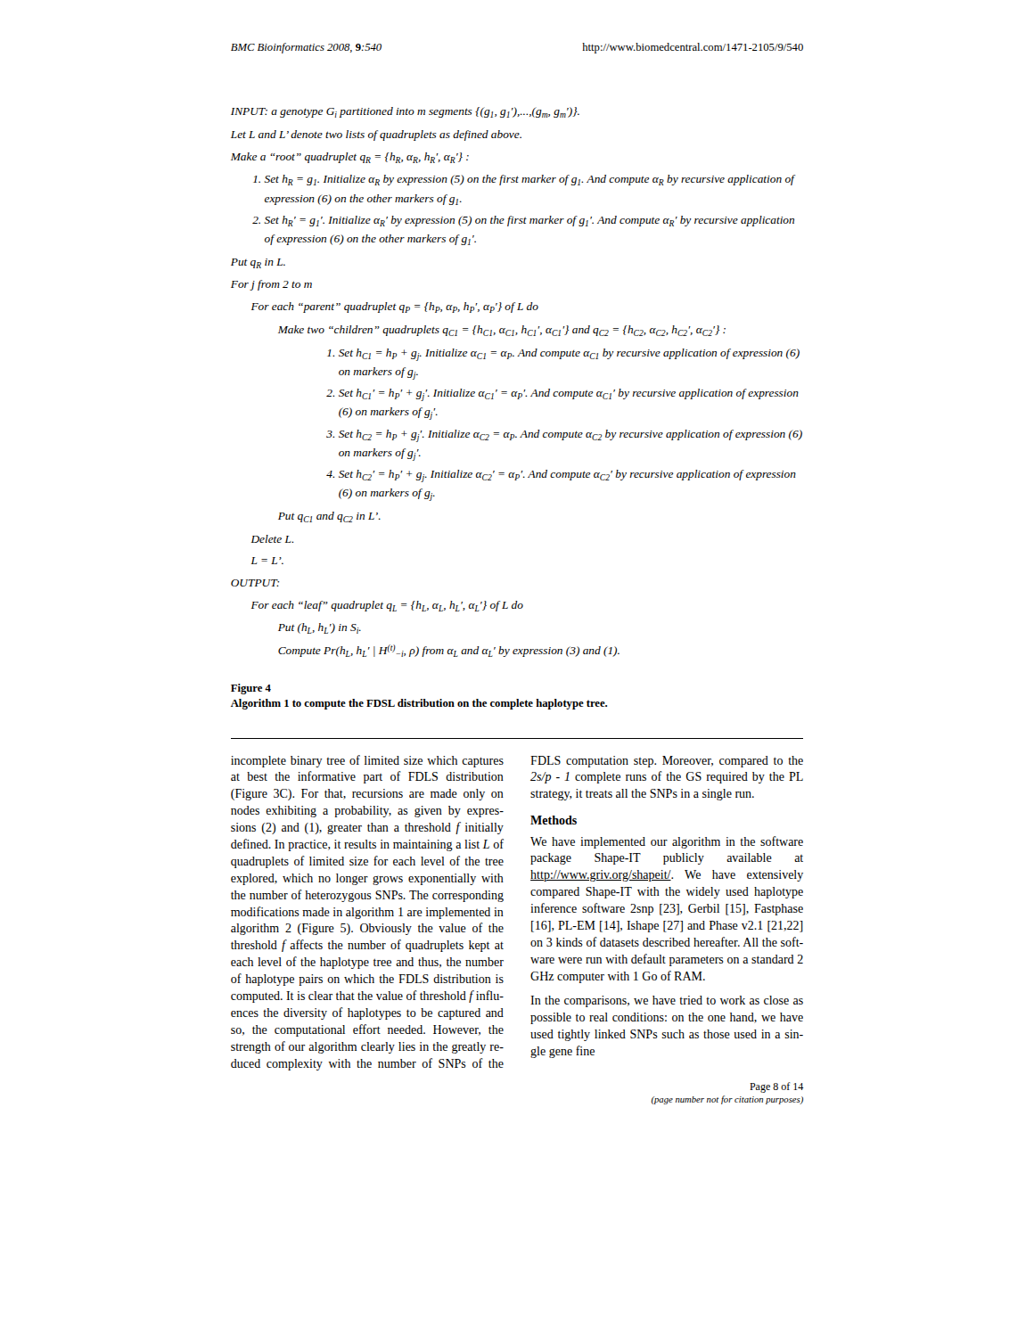BMC Bioinformatics 2008, 9:540
http://www.biomedcentral.com/1471-2105/9/540
INPUT: a genotype Gi partitioned into m segments {(g 1, g 1′),...,(gm, gm′)}.
Let L and L’ denote two lists of quadruplets as defined above.
Make a “root” quadruplet qR = {hR, αR, hR′, αR′} :
Set hR = g 1. Initialize αR by expression (5) on the first marker of g 1. And compute αR by recursive application of expression (6) on the other markers of g 1.
Set hR′ = g 1′. Initialize αR′ by expression (5) on the first marker of g 1′. And compute αR′ by recursive application of expression (6) on the other markers of g 1′.
Put qR in L.
For j from 2 to m
For each “parent” quadruplet qP = {hP, αP, hP′, αP′} of L do
Make two “children” quadruplets qC1 = {hC1, αC1, hC1′, αC1′} and qC2 = {hC2, αC2, hC2′, αC2′} :
Set hC1 = hP + gj. Initialize αC1 = αP. And compute αC1 by recursive application of expression (6) on markers of gj.
Set hC1′ = hP′ + gj′. Initialize αC1′ = αP′. And compute αC1′ by recursive application of expression (6) on markers of gj′.
Set hC2 = hP + gj′. Initialize αC2 = αP. And compute αC2 by recursive application of expression (6) on markers of gj′.
Set hC2′ = hP′ + gj. Initialize αC2′ = αP′. And compute αC2′ by recursive application of expression (6) on markers of gj.
Put qC1 and qC2 in L’.
Delete L.
L = L’.
OUTPUT:
For each “leaf” quadruplet qL = {hL, αL, hL′, αL′} of L do
Put (hL, hL′) in Si.
Compute Pr(hL, hL′ | H(t)−i, ρ) from αL and αL′ by expression (3) and (1).
Figure 4
Algorithm 1 to compute the FDSL distribution on the complete haplotype tree.
incomplete binary tree of limited size which captures at best the informative part of FDLS distribution (Figure 3C). For that, recursions are made only on nodes exhibiting a probability, as given by expressions (2) and (1), greater than a threshold f initially defined. In practice, it results in maintaining a list L of quadruplets of limited size for each level of the tree explored, which no longer grows exponentially with the number of heterozygous SNPs. The corresponding modifications made in algorithm 1 are implemented in algorithm 2 (Figure 5). Obviously the value of the threshold f affects the number of quadruplets kept at each level of the haplotype tree and thus, the number of haplotype pairs on which the FDLS distribution is computed. It is clear that the value of threshold f influences the diversity of haplotypes to be captured and so, the computational effort needed. However, the strength of our algorithm clearly lies in the greatly reduced complexity with the number of SNPs of the FDLS computation step. Moreover, compared to the 2s/p - 1 complete runs of the GS required by the PL strategy, it treats all the SNPs in a single run.
Methods
We have implemented our algorithm in the software package Shape-IT publicly available at http://www.griv.org/shapeit/. We have extensively compared Shape-IT with the widely used haplotype inference software 2snp [23], Gerbil [15], Fastphase [16], PL-EM [14], Ishape [27] and Phase v2.1 [21,22] on 3 kinds of datasets described hereafter. All the software were run with default parameters on a standard 2 GHz computer with 1 Go of RAM.
In the comparisons, we have tried to work as close as possible to real conditions: on the one hand, we have used tightly linked SNPs such as those used in a single gene fine
Page 8 of 14
(page number not for citation purposes)